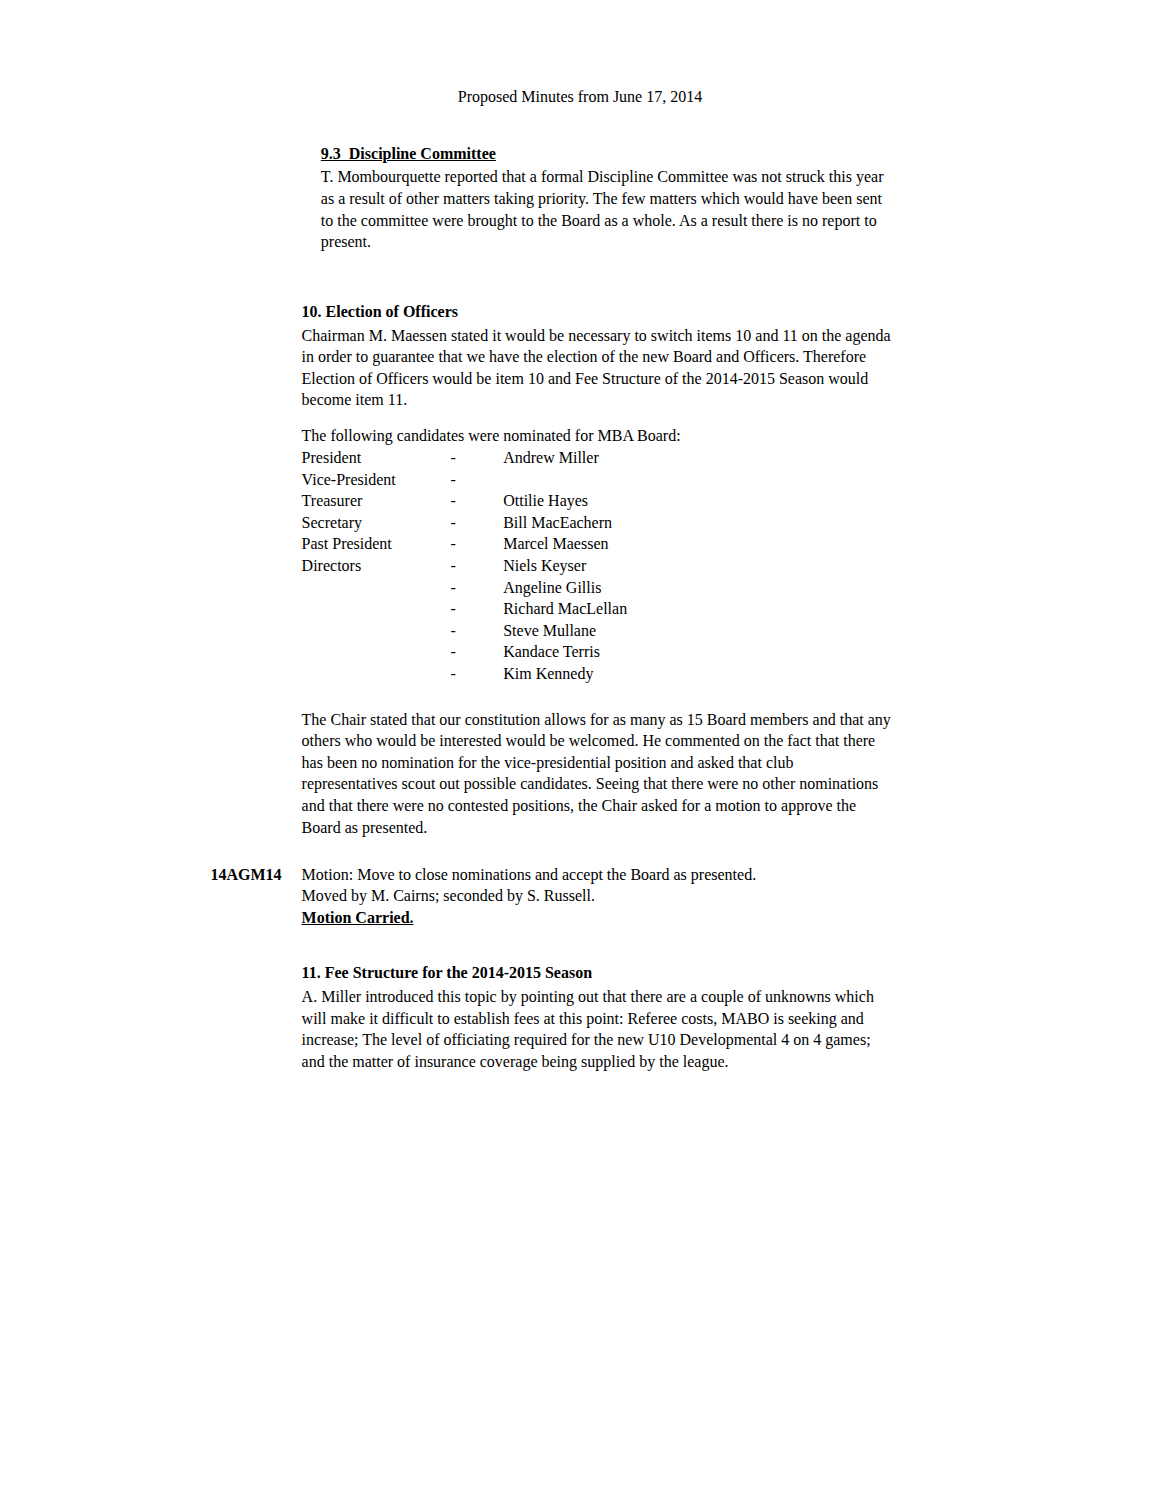Proposed Minutes from June 17, 2014
9.3 Discipline Committee
T. Mombourquette reported that a formal Discipline Committee was not struck this year as a result of other matters taking priority. The few matters which would have been sent to the committee were brought to the Board as a whole. As a result there is no report to present.
10. Election of Officers
Chairman M. Maessen stated it would be necessary to switch items 10 and 11 on the agenda in order to guarantee that we have the election of the new Board and Officers. Therefore Election of Officers would be item 10 and Fee Structure of the 2014-2015 Season would become item 11.
The following candidates were nominated for MBA Board:
| President | - | Andrew Miller |
| Vice-President | - | |
| Treasurer | - | Ottilie Hayes |
| Secretary | - | Bill MacEachern |
| Past President | - | Marcel Maessen |
| Directors | - | Niels Keyser |
| | - | Angeline Gillis |
| | - | Richard MacLellan |
| | - | Steve Mullane |
| | - | Kandace Terris |
| | - | Kim Kennedy |
The Chair stated that our constitution allows for as many as 15 Board members and that any others who would be interested would be welcomed. He commented on the fact that there has been no nomination for the vice-presidential position and asked that club representatives scout out possible candidates. Seeing that there were no other nominations and that there were no contested positions, the Chair asked for a motion to approve the Board as presented.
14AGM14
Motion: Move to close nominations and accept the Board as presented.
Moved by M. Cairns; seconded by S. Russell.
Motion Carried.
11. Fee Structure for the 2014-2015 Season
A. Miller introduced this topic by pointing out that there are a couple of unknowns which will make it difficult to establish fees at this point: Referee costs, MABO is seeking and increase; The level of officiating required for the new U10 Developmental 4 on 4 games; and the matter of insurance coverage being supplied by the league.